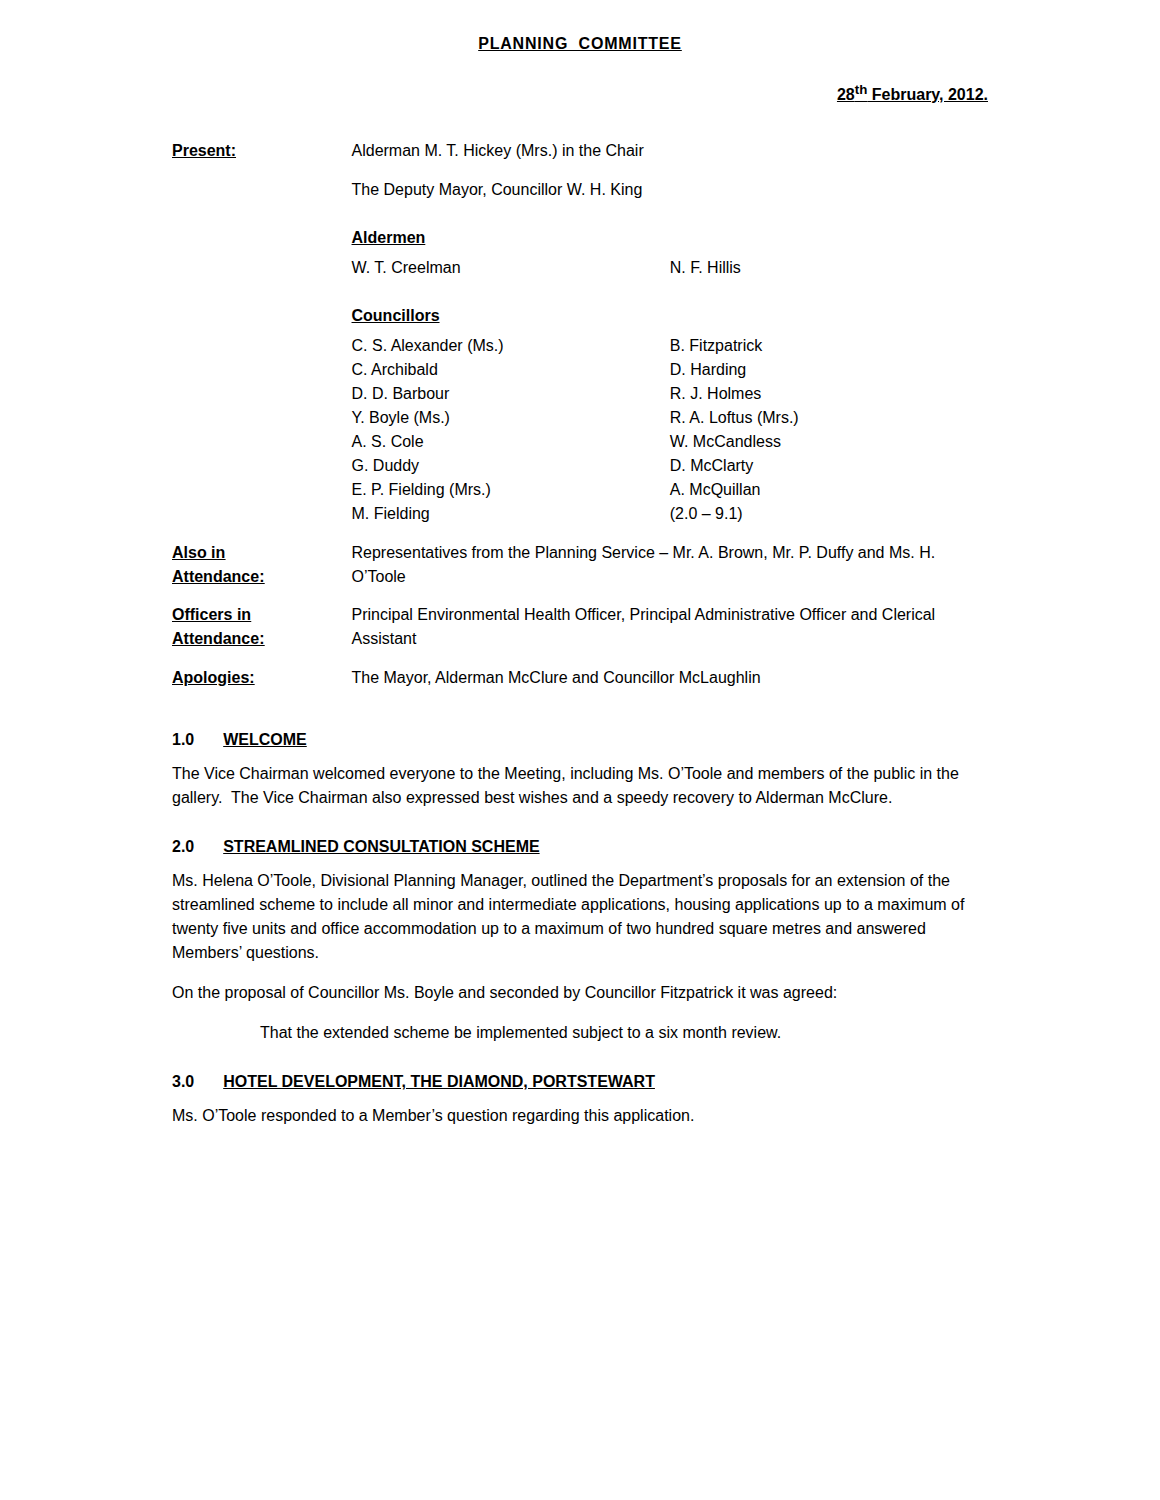PLANNING COMMITTEE
28th February, 2012.
| Present: | Alderman M. T. Hickey (Mrs.) in the Chair |
| | The Deputy Mayor, Councillor W. H. King |
| | Aldermen / W. T. Creelman / N. F. Hillis / |
| | Councillors / C. S. Alexander (Ms.) / B. Fitzpatrick / / C. Archibald / D. Harding / / D. D. Barbour / R. J. Holmes / / Y. Boyle (Ms.) / R. A. Loftus (Mrs.) / / A. S. Cole / W. McCandless / / G. Duddy / D. McClarty / / E. P. Fielding (Mrs.) / A. McQuillan / / M. Fielding / (2.0 – 9.1) / |
| Also in Attendance: | Representatives from the Planning Service – Mr. A. Brown, Mr. P. Duffy and Ms. H. O’Toole |
| Officers in Attendance: | Principal Environmental Health Officer, Principal Administrative Officer and Clerical Assistant |
| Apologies: | The Mayor, Alderman McClure and Councillor McLaughlin |
1.0 WELCOME
The Vice Chairman welcomed everyone to the Meeting, including Ms. O’Toole and members of the public in the gallery. The Vice Chairman also expressed best wishes and a speedy recovery to Alderman McClure.
2.0 STREAMLINED CONSULTATION SCHEME
Ms. Helena O’Toole, Divisional Planning Manager, outlined the Department’s proposals for an extension of the streamlined scheme to include all minor and intermediate applications, housing applications up to a maximum of twenty five units and office accommodation up to a maximum of two hundred square metres and answered Members’ questions.
On the proposal of Councillor Ms. Boyle and seconded by Councillor Fitzpatrick it was agreed:
That the extended scheme be implemented subject to a six month review.
3.0 HOTEL DEVELOPMENT, THE DIAMOND, PORTSTEWART
Ms. O’Toole responded to a Member’s question regarding this application.